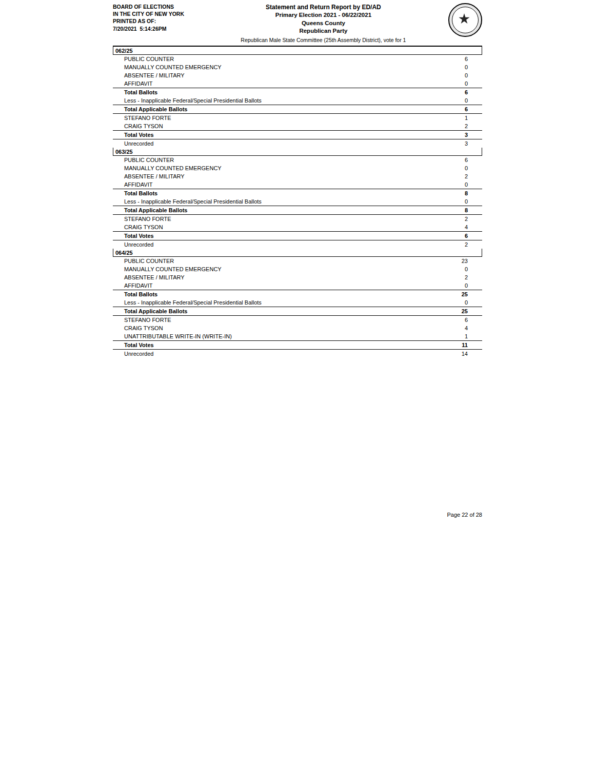BOARD OF ELECTIONS
IN THE CITY OF NEW YORK
PRINTED AS OF:
7/20/2021 5:14:26PM
Statement and Return Report by ED/AD
Primary Election 2021 - 06/22/2021
Queens County
Republican Party
Republican Male State Committee (25th Assembly District), vote for 1
062/25
| PUBLIC COUNTER | 6 |
| MANUALLY COUNTED EMERGENCY | 0 |
| ABSENTEE / MILITARY | 0 |
| AFFIDAVIT | 0 |
| Total Ballots | 6 |
| Less - Inapplicable Federal/Special Presidential Ballots | 0 |
| Total Applicable Ballots | 6 |
| STEFANO FORTE | 1 |
| CRAIG TYSON | 2 |
| Total Votes | 3 |
| Unrecorded | 3 |
063/25
| PUBLIC COUNTER | 6 |
| MANUALLY COUNTED EMERGENCY | 0 |
| ABSENTEE / MILITARY | 2 |
| AFFIDAVIT | 0 |
| Total Ballots | 8 |
| Less - Inapplicable Federal/Special Presidential Ballots | 0 |
| Total Applicable Ballots | 8 |
| STEFANO FORTE | 2 |
| CRAIG TYSON | 4 |
| Total Votes | 6 |
| Unrecorded | 2 |
064/25
| PUBLIC COUNTER | 23 |
| MANUALLY COUNTED EMERGENCY | 0 |
| ABSENTEE / MILITARY | 2 |
| AFFIDAVIT | 0 |
| Total Ballots | 25 |
| Less - Inapplicable Federal/Special Presidential Ballots | 0 |
| Total Applicable Ballots | 25 |
| STEFANO FORTE | 6 |
| CRAIG TYSON | 4 |
| UNATTRIBUTABLE WRITE-IN (WRITE-IN) | 1 |
| Total Votes | 11 |
| Unrecorded | 14 |
Page 22 of 28